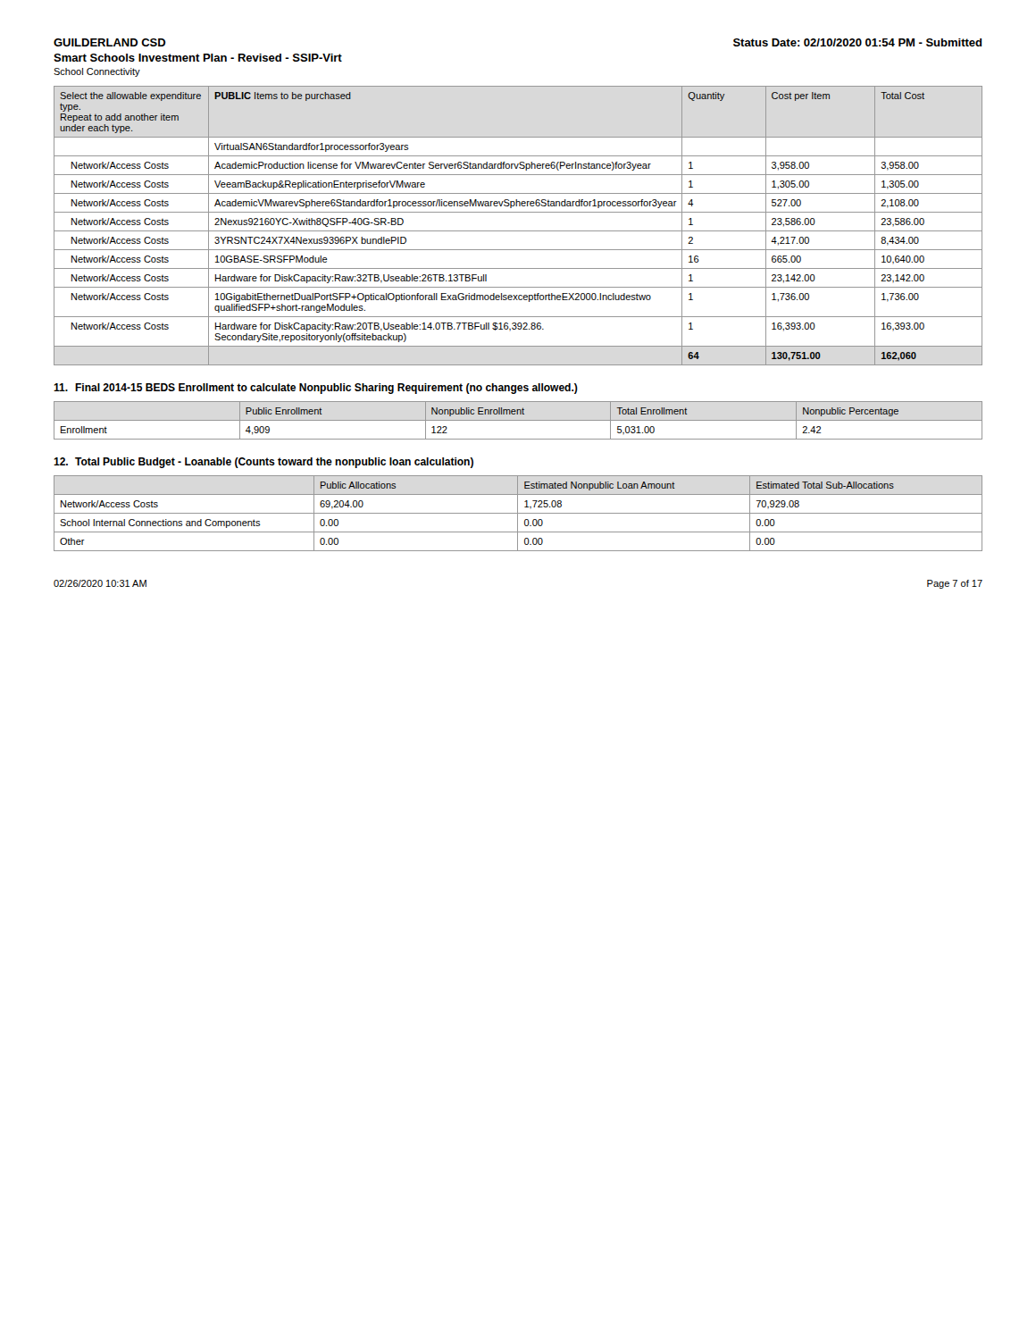GUILDERLAND CSD
Status Date: 02/10/2020 01:54 PM - Submitted
Smart Schools Investment Plan - Revised - SSIP-Virt
School Connectivity
| Select the allowable expenditure type. Repeat to add another item under each type. | PUBLIC Items to be purchased | Quantity | Cost per Item | Total Cost |
| --- | --- | --- | --- | --- |
| | VirtualSAN6Standardfor1processorfor3years | | | |
| Network/Access Costs | AcademicProduction license for VMwarevCenter Server6StandardforvSphere6(PerInstance)for3year | 1 | 3,958.00 | 3,958.00 |
| Network/Access Costs | VeeamBackup&ReplicationEnterpriseforVMware | 1 | 1,305.00 | 1,305.00 |
| Network/Access Costs | AcademicVMwarevSphere6Standardfor1processor/licenseMwarevSphere6Standardfor1processorfor3year | 4 | 527.00 | 2,108.00 |
| Network/Access Costs | 2Nexus92160YC-Xwith8QSFP-40G-SR-BD | 1 | 23,586.00 | 23,586.00 |
| Network/Access Costs | 3YRSNTC24X7X4Nexus9396PX bundlePID | 2 | 4,217.00 | 8,434.00 |
| Network/Access Costs | 10GBASE-SRSFPModule | 16 | 665.00 | 10,640.00 |
| Network/Access Costs | Hardware for DiskCapacity:Raw:32TB,Useable:26TB.13TBFull | 1 | 23,142.00 | 23,142.00 |
| Network/Access Costs | 10GigabitEthernetDualPortSFP+OpticalOptionforall ExaGridmodelsexceptfortheEX2000.Includestwo qualifiedSFP+short-rangeModules. | 1 | 1,736.00 | 1,736.00 |
| Network/Access Costs | Hardware for DiskCapacity:Raw:20TB,Useable:14.0TB.7TBFull $16,392.86. SecondarySite,repositoryonly(offsitebackup) | 1 | 16,393.00 | 16,393.00 |
| | | 64 | 130,751.00 | 162,060 |
11. Final 2014-15 BEDS Enrollment to calculate Nonpublic Sharing Requirement (no changes allowed.)
| | Public Enrollment | Nonpublic Enrollment | Total Enrollment | Nonpublic Percentage |
| --- | --- | --- | --- | --- |
| Enrollment | 4,909 | 122 | 5,031.00 | 2.42 |
12. Total Public Budget - Loanable (Counts toward the nonpublic loan calculation)
| | Public Allocations | Estimated Nonpublic Loan Amount | Estimated Total Sub-Allocations |
| --- | --- | --- | --- |
| Network/Access Costs | 69,204.00 | 1,725.08 | 70,929.08 |
| School Internal Connections and Components | 0.00 | 0.00 | 0.00 |
| Other | 0.00 | 0.00 | 0.00 |
02/26/2020 10:31 AM
Page 7 of 17